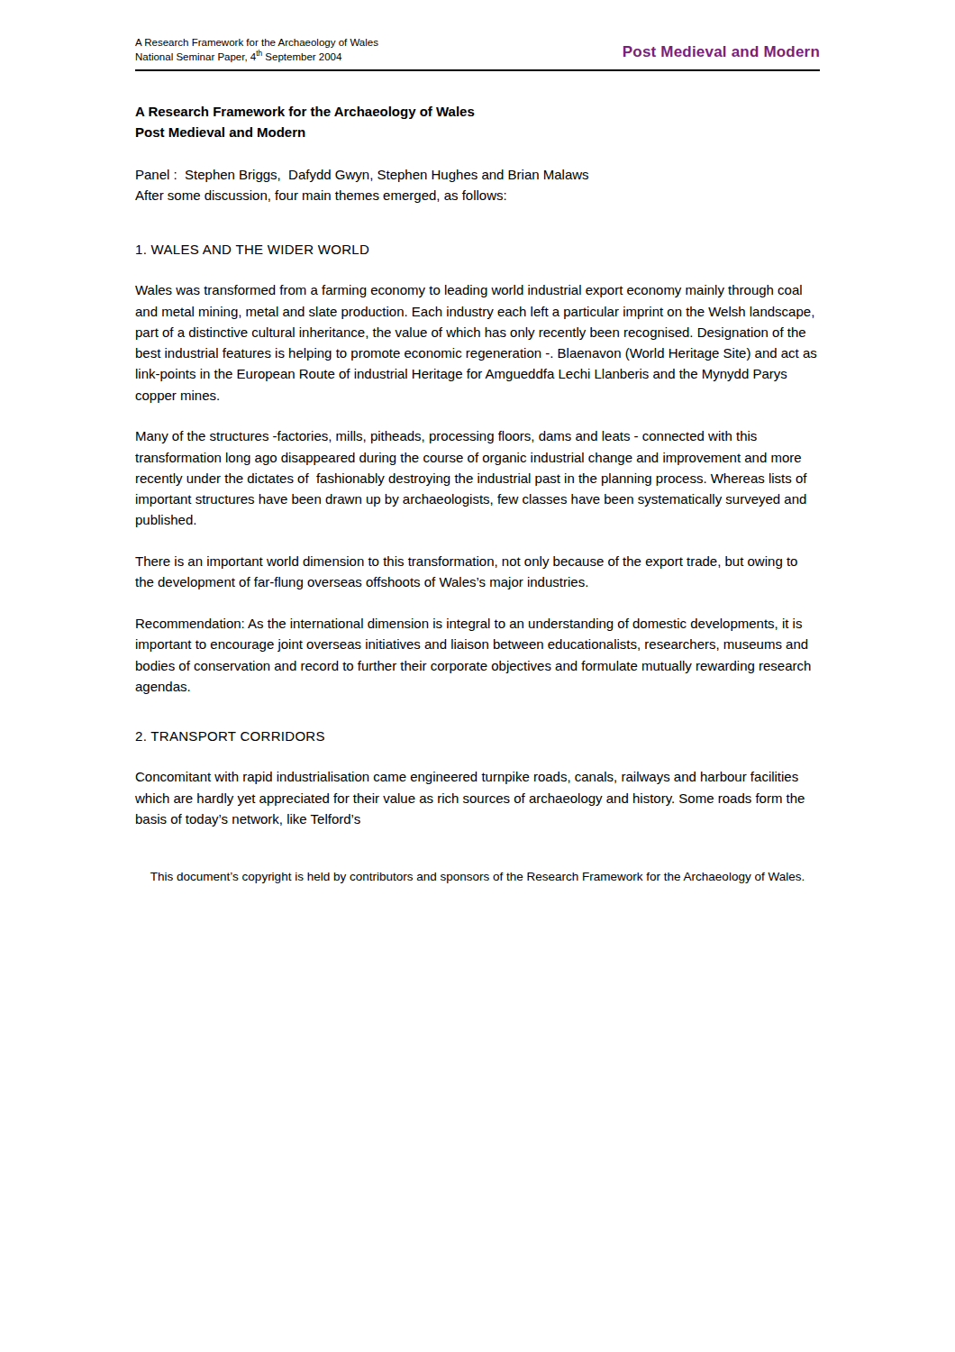A Research Framework for the Archaeology of Wales
National Seminar Paper, 4th September 2004
Post Medieval and Modern
A Research Framework for the Archaeology of Wales
Post Medieval and Modern
Panel : Stephen Briggs, Dafydd Gwyn, Stephen Hughes and Brian Malaws
After some discussion, four main themes emerged, as follows:
1. WALES AND THE WIDER WORLD
Wales was transformed from a farming economy to leading world industrial export economy mainly through coal and metal mining, metal and slate production. Each industry each left a particular imprint on the Welsh landscape, part of a distinctive cultural inheritance, the value of which has only recently been recognised. Designation of the best industrial features is helping to promote economic regeneration -. Blaenavon (World Heritage Site) and act as link-points in the European Route of industrial Heritage for Amgueddfa Lechi Llanberis and the Mynydd Parys copper mines.
Many of the structures -factories, mills, pitheads, processing floors, dams and leats - connected with this transformation long ago disappeared during the course of organic industrial change and improvement and more recently under the dictates of fashionably destroying the industrial past in the planning process. Whereas lists of important structures have been drawn up by archaeologists, few classes have been systematically surveyed and published.
There is an important world dimension to this transformation, not only because of the export trade, but owing to the development of far-flung overseas offshoots of Wales’s major industries.
Recommendation: As the international dimension is integral to an understanding of domestic developments, it is important to encourage joint overseas initiatives and liaison between educationalists, researchers, museums and bodies of conservation and record to further their corporate objectives and formulate mutually rewarding research agendas.
2. TRANSPORT CORRIDORS
Concomitant with rapid industrialisation came engineered turnpike roads, canals, railways and harbour facilities which are hardly yet appreciated for their value as rich sources of archaeology and history. Some roads form the basis of today’s network, like Telford’s
This document’s copyright is held by contributors and sponsors of the Research Framework for the Archaeology of Wales.